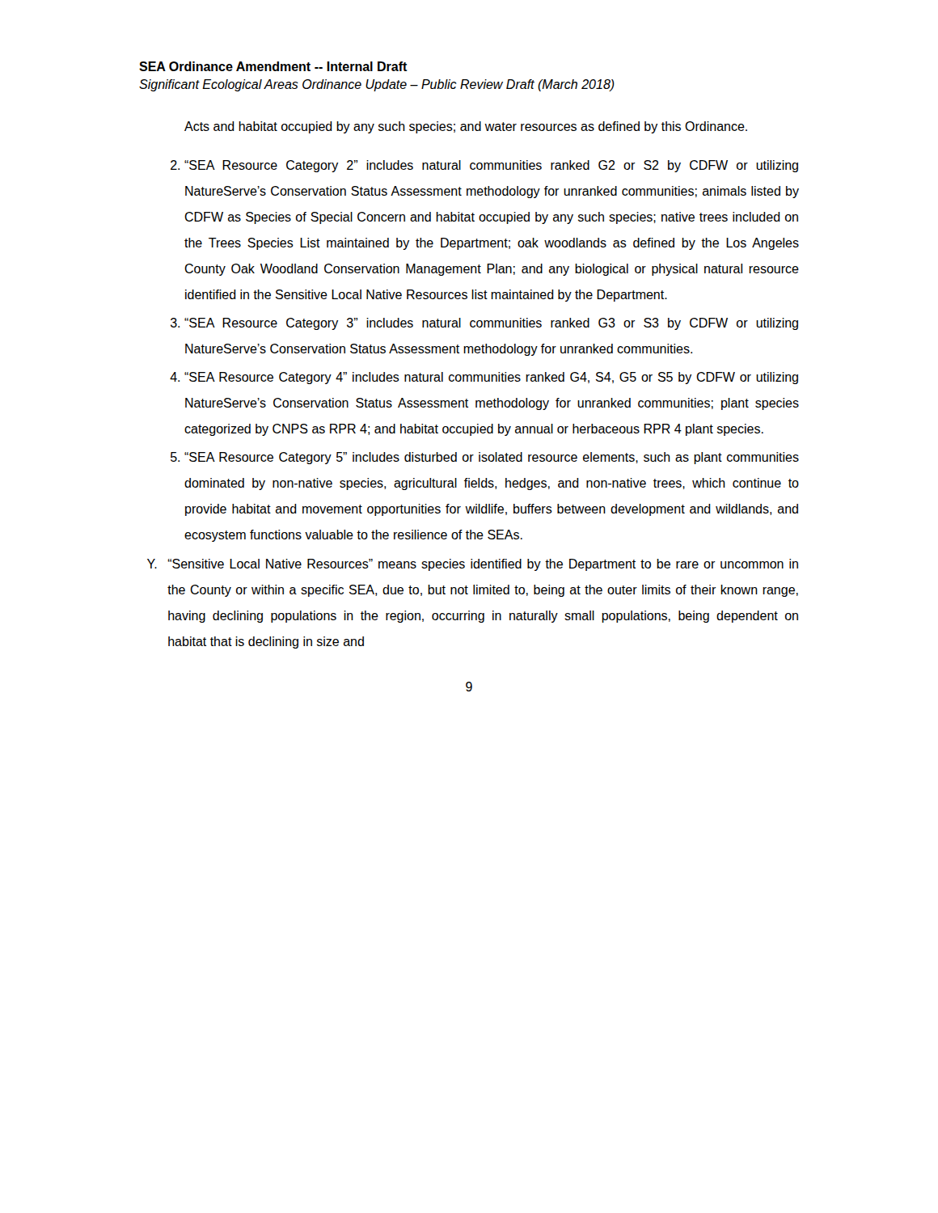SEA Ordinance Amendment -- Internal Draft
Significant Ecological Areas Ordinance Update – Public Review Draft (March 2018)
Acts and habitat occupied by any such species; and water resources as defined by this Ordinance.
“SEA Resource Category 2” includes natural communities ranked G2 or S2 by CDFW or utilizing NatureServe’s Conservation Status Assessment methodology for unranked communities; animals listed by CDFW as Species of Special Concern and habitat occupied by any such species; native trees included on the Trees Species List maintained by the Department; oak woodlands as defined by the Los Angeles County Oak Woodland Conservation Management Plan; and any biological or physical natural resource identified in the Sensitive Local Native Resources list maintained by the Department.
“SEA Resource Category 3” includes natural communities ranked G3 or S3 by CDFW or utilizing NatureServe’s Conservation Status Assessment methodology for unranked communities.
“SEA Resource Category 4” includes natural communities ranked G4, S4, G5 or S5 by CDFW or utilizing NatureServe’s Conservation Status Assessment methodology for unranked communities; plant species categorized by CNPS as RPR 4; and habitat occupied by annual or herbaceous RPR 4 plant species.
“SEA Resource Category 5” includes disturbed or isolated resource elements, such as plant communities dominated by non-native species, agricultural fields, hedges, and non-native trees, which continue to provide habitat and movement opportunities for wildlife, buffers between development and wildlands, and ecosystem functions valuable to the resilience of the SEAs.
Y.“Sensitive Local Native Resources” means species identified by the Department to be rare or uncommon in the County or within a specific SEA, due to, but not limited to, being at the outer limits of their known range, having declining populations in the region, occurring in naturally small populations, being dependent on habitat that is declining in size and
9